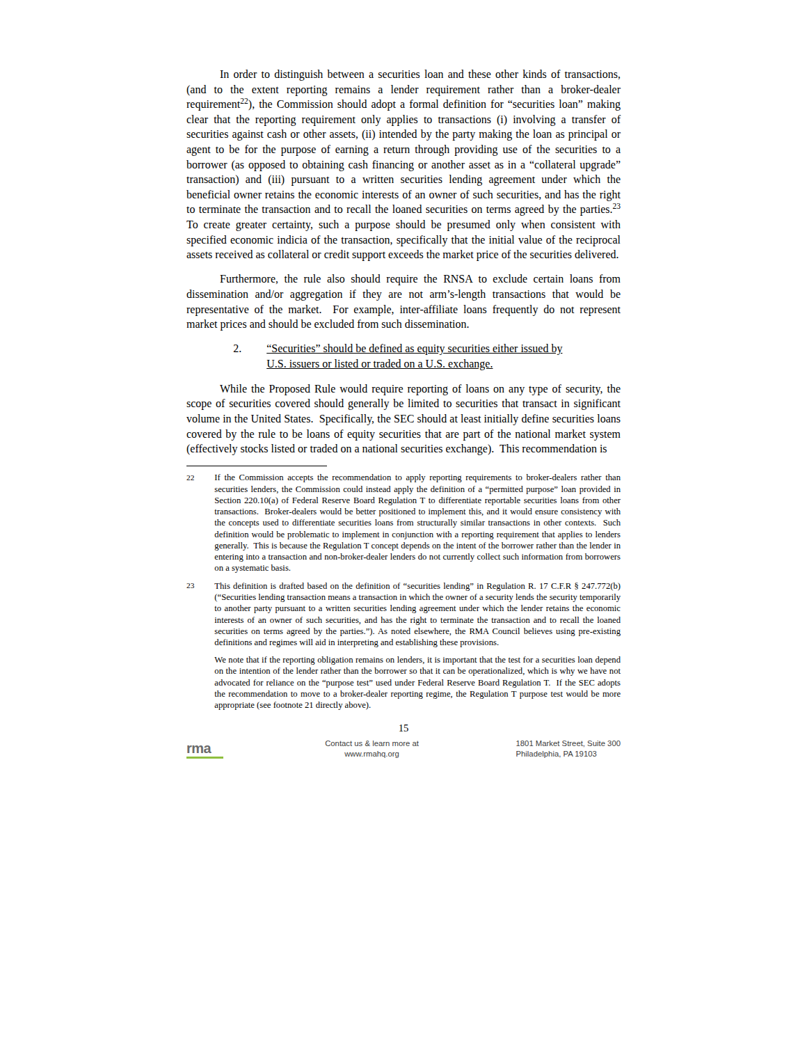In order to distinguish between a securities loan and these other kinds of transactions, (and to the extent reporting remains a lender requirement rather than a broker-dealer requirement22), the Commission should adopt a formal definition for “securities loan” making clear that the reporting requirement only applies to transactions (i) involving a transfer of securities against cash or other assets, (ii) intended by the party making the loan as principal or agent to be for the purpose of earning a return through providing use of the securities to a borrower (as opposed to obtaining cash financing or another asset as in a “collateral upgrade” transaction) and (iii) pursuant to a written securities lending agreement under which the beneficial owner retains the economic interests of an owner of such securities, and has the right to terminate the transaction and to recall the loaned securities on terms agreed by the parties.23 To create greater certainty, such a purpose should be presumed only when consistent with specified economic indicia of the transaction, specifically that the initial value of the reciprocal assets received as collateral or credit support exceeds the market price of the securities delivered.
Furthermore, the rule also should require the RNSA to exclude certain loans from dissemination and/or aggregation if they are not arm’s-length transactions that would be representative of the market. For example, inter-affiliate loans frequently do not represent market prices and should be excluded from such dissemination.
2. “Securities” should be defined as equity securities either issued by U.S. issuers or listed or traded on a U.S. exchange.
While the Proposed Rule would require reporting of loans on any type of security, the scope of securities covered should generally be limited to securities that transact in significant volume in the United States. Specifically, the SEC should at least initially define securities loans covered by the rule to be loans of equity securities that are part of the national market system (effectively stocks listed or traded on a national securities exchange). This recommendation is
22
If the Commission accepts the recommendation to apply reporting requirements to broker-dealers rather than securities lenders, the Commission could instead apply the definition of a “permitted purpose” loan provided in Section 220.10(a) of Federal Reserve Board Regulation T to differentiate reportable securities loans from other transactions. Broker-dealers would be better positioned to implement this, and it would ensure consistency with the concepts used to differentiate securities loans from structurally similar transactions in other contexts. Such definition would be problematic to implement in conjunction with a reporting requirement that applies to lenders generally. This is because the Regulation T concept depends on the intent of the borrower rather than the lender in entering into a transaction and non-broker-dealer lenders do not currently collect such information from borrowers on a systematic basis.
23
This definition is drafted based on the definition of “securities lending” in Regulation R. 17 C.F.R § 247.772(b) (“Securities lending transaction means a transaction in which the owner of a security lends the security temporarily to another party pursuant to a written securities lending agreement under which the lender retains the economic interests of an owner of such securities, and has the right to terminate the transaction and to recall the loaned securities on terms agreed by the parties.”). As noted elsewhere, the RMA Council believes using pre-existing definitions and regimes will aid in interpreting and establishing these provisions.
We note that if the reporting obligation remains on lenders, it is important that the test for a securities loan depend on the intention of the lender rather than the borrower so that it can be operationalized, which is why we have not advocated for reliance on the “purpose test” used under Federal Reserve Board Regulation T. If the SEC adopts the recommendation to move to a broker-dealer reporting regime, the Regulation T purpose test would be more appropriate (see footnote 21 directly above).
15
rma
Contact us & learn more at
www.rmahq.org
1801 Market Street, Suite 300
Philadelphia, PA 19103